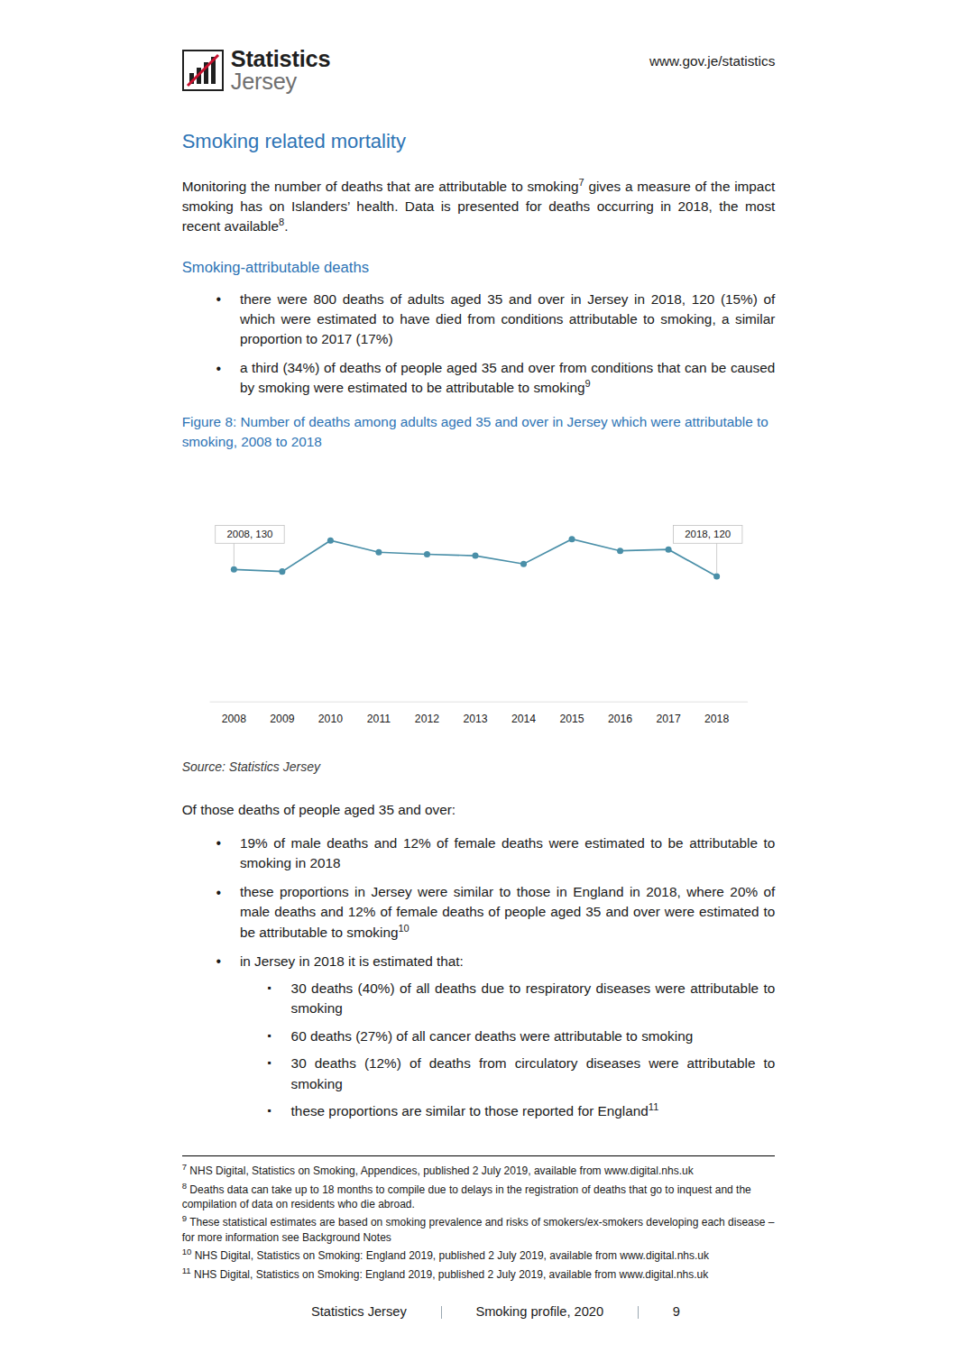Statistics
Jersey
www.gov.je/statistics
Smoking related mortality
Monitoring the number of deaths that are attributable to smoking7 gives a measure of the impact smoking has on Islanders’ health. Data is presented for deaths occurring in 2018, the most recent available8.
Smoking-attributable deaths
there were 800 deaths of adults aged 35 and over in Jersey in 2018, 120 (15%) of which were estimated to have died from conditions attributable to smoking, a similar proportion to 2017 (17%)
a third (34%) of deaths of people aged 35 and over from conditions that can be caused by smoking were estimated to be attributable to smoking9
Figure 8: Number of deaths among adults aged 35 and over in Jersey which were attributable to smoking, 2008 to 2018
2008, 130 2018, 120 2008 2009 2010 2011 2012 2013 2014 2015 2016 2017 2018
Source: Statistics Jersey
Of those deaths of people aged 35 and over:
19% of male deaths and 12% of female deaths were estimated to be attributable to smoking in 2018
these proportions in Jersey were similar to those in England in 2018, where 20% of male deaths and 12% of female deaths of people aged 35 and over were estimated to be attributable to smoking10
in Jersey in 2018 it is estimated that:
30 deaths (40%) of all deaths due to respiratory diseases were attributable to smoking
60 deaths (27%) of all cancer deaths were attributable to smoking
30 deaths (12%) of deaths from circulatory diseases were attributable to smoking
these proportions are similar to those reported for England11
7 NHS Digital, Statistics on Smoking, Appendices, published 2 July 2019, available from www.digital.nhs.uk
8 Deaths data can take up to 18 months to compile due to delays in the registration of deaths that go to inquest and the compilation of data on residents who die abroad.
9 These statistical estimates are based on smoking prevalence and risks of smokers/ex-smokers developing each disease – for more information see Background Notes
10 NHS Digital, Statistics on Smoking: England 2019, published 2 July 2019, available from www.digital.nhs.uk
11 NHS Digital, Statistics on Smoking: England 2019, published 2 July 2019, available from www.digital.nhs.uk
Statistics Jersey
Smoking profile, 2020
9